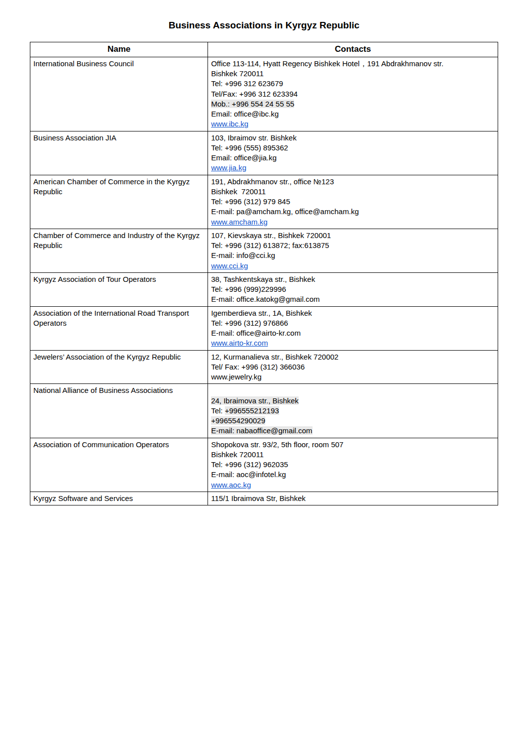Business Associations in Kyrgyz Republic
| Name | Contacts |
| --- | --- |
| International Business Council | Office 113-114, Hyatt Regency Bishkek Hotel，191 Abdrakhmanov str. Bishkek 720011 Tel: +996 312 623679 Tel/Fax: +996 312 623394 Mob.: +996 554 24 55 55 Email: office@ibc.kg www.ibc.kg |
| Business Association JIA | 103, Ibraimov str. Bishkek Tel: +996 (555) 895362 Email: office@jia.kg www.jia.kg |
| American Chamber of Commerce in the Kyrgyz Republic | 191, Abdrakhmanov str., office №123 Bishkek 720011 Tel: +996 (312) 979 845 E-mail: pa@amcham.kg, office@amcham.kg www.amcham.kg |
| Chamber of Commerce and Industry of the Kyrgyz Republic | 107, Kievskaya str., Bishkek 720001 Tel: +996 (312) 613872; fax:613875 E-mail: info@cci.kg www.cci.kg |
| Kyrgyz Association of Tour Operators | 38, Tashkentskaya str., Bishkek Tel: +996 (999)229996 E-mail: office.katokg@gmail.com |
| Association of the International Road Transport Operators | Igemberdieva str., 1A, Bishkek Tel: +996 (312) 976866 E-mail: office@airto-kr.com www.airto-kr.com |
| Jewelers’ Association of the Kyrgyz Republic | 12, Kurmanalieva str., Bishkek 720002 Tel/ Fax: +996 (312) 366036 www.jewelry.kg |
| National Alliance of Business Associations | 24, Ibraimova str., Bishkek Tel: +996555212193 +996554290029 E-mail: nabaoffice@gmail.com |
| Association of Communication Operators | Shopokova str. 93/2, 5th floor, room 507 Bishkek 720011 Tel: +996 (312) 962035 E-mail: aoc@infotel.kg www.aoc.kg |
| Kyrgyz Software and Services | 115/1 Ibraimova Str, Bishkek |